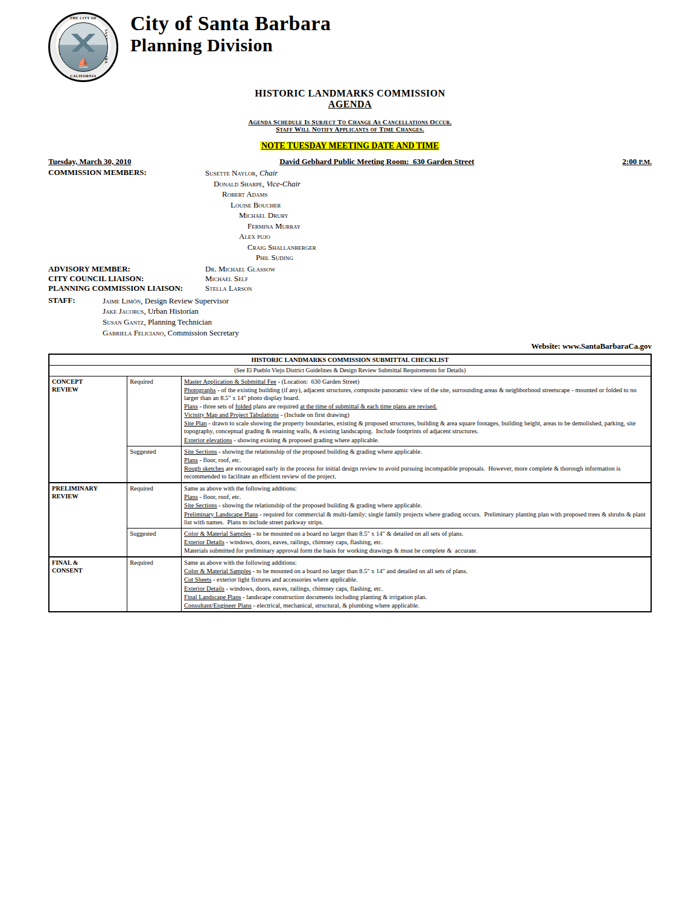The City of California Seal of Santa Barbara
⛵
City of Santa Barbara
Planning Division
HISTORIC LANDMARKS COMMISSION
AGENDA
Agenda Schedule Is Subject To Change As Cancellations Occur.
Staff Will Notify Applicants of Time Changes.
NOTE TUESDAY MEETING DATE AND TIME
Tuesday, March 30, 2010
David Gebhard Public Meeting Room: 630 Garden Street
2:00 P.M.
| COMMISSION MEMBERS: | Susette Naylor, Chair Donald Sharpe, Vice-Chair Robert Adams Louise Boucher Michael Drury Fermina Murray Alex pujo Craig Shallanberger Phil Suding |
| ADVISORY MEMBER: | Dr. Michael Glassow |
| CITY COUNCIL LIAISON: | Michael Self |
| PLANNING COMMISSION LIAISON: | Stella Larson |
| STAFF: | Jaime Limón , Design Review Supervisor Jake Jacobus , Urban Historian Susan Gantz , Planning Technician Gabriela Feliciano , Commission Secretary |
Website: www.SantaBarbaraCa.gov
| HISTORIC LANDMARKS COMMISSION SUBMITTAL CHECKLIST |
| --- |
| (See El Pueblo Viejo District Guidelines & Design Review Submittal Requirements for Details) |
| CONCEPT REVIEW | Required | Master Application & Submittal Fee - (Location: 630 Garden Street) Photographs - of the existing building (if any), adjacent structures, composite panoramic view of the site, surrounding areas & neighborhood streetscape - mounted or folded to no larger than an 8.5" x 14" photo display board. Plans - three sets of folded plans are required at the time of submittal & each time plans are revised. Vicinity Map and Project Tabulations - (Include on first drawing) Site Plan - drawn to scale showing the property boundaries, existing & proposed structures, building & area square footages, building height, areas to be demolished, parking, site topography, conceptual grading & retaining walls, & existing landscaping. Include footprints of adjacent structures. Exterior elevations - showing existing & proposed grading where applicable. |
| Suggested | Site Sections - showing the relationship of the proposed building & grading where applicable. Plans - floor, roof, etc. Rough sketches are encouraged early in the process for initial design review to avoid pursuing incompatible proposals. However, more complete & thorough information is recommended to facilitate an efficient review of the project. |
| PRELIMINARY REVIEW | Required | Same as above with the following additions: Plans - floor, roof, etc. Site Sections - showing the relationship of the proposed building & grading where applicable. Preliminary Landscape Plans - required for commercial & multi-family; single family projects where grading occurs. Preliminary planting plan with proposed trees & shrubs & plant list with names. Plans to include street parkway strips. |
| Suggested | Color & Material Samples - to be mounted on a board no larger than 8.5" x 14" & detailed on all sets of plans. Exterior Details - windows, doors, eaves, railings, chimney caps, flashing, etc. Materials submitted for preliminary approval form the basis for working drawings & must be complete & accurate. |
| FINAL & CONSENT | Required | Same as above with the following additions: Color & Material Samples - to be mounted on a board no larger than 8.5" x 14" and detailed on all sets of plans. Cut Sheets - exterior light fixtures and accessories where applicable. Exterior Details - windows, doors, eaves, railings, chimney caps, flashing, etc. Final Landscape Plans - landscape construction documents including planting & irrigation plan. Consultant/Engineer Plans - electrical, mechanical, structural, & plumbing where applicable. |